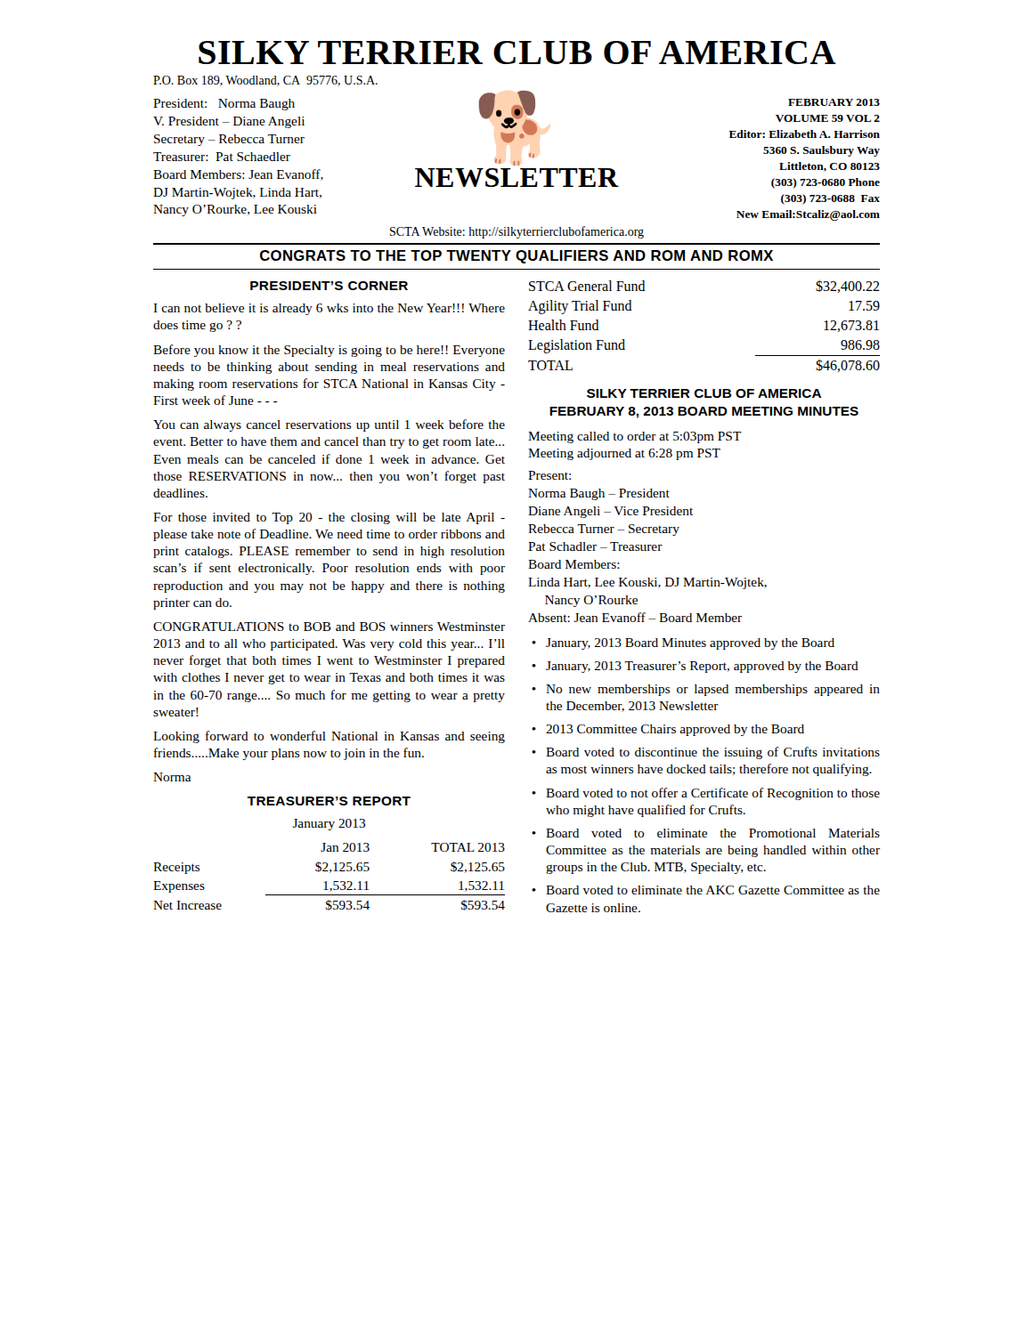SILKY TERRIER CLUB OF AMERICA
P.O. Box 189, Woodland, CA 95776, U.S.A.
President: Norma Baugh
V. President – Diane Angeli
Secretary – Rebecca Turner
Treasurer: Pat Schaedler
Board Members: Jean Evanoff,
DJ Martin-Wojtek, Linda Hart,
Nancy O’Rourke, Lee Kouski
🐕 NEWSLETTER
FEBRUARY 2013
VOLUME 59 VOL 2
Editor: Elizabeth A. Harrison
5360 S. Saulsbury Way
Littleton, CO 80123
(303) 723-0680 Phone
(303) 723-0688 Fax
New Email:Stcaliz@aol.com
SCTA Website: http://silkyterrierclubofamerica.org
CONGRATS TO THE TOP TWENTY QUALIFIERS AND ROM AND ROMX
PRESIDENT’S CORNER
I can not believe it is already 6 wks into the New Year!!! Where does time go ? ?
Before you know it the Specialty is going to be here!! Everyone needs to be thinking about sending in meal reservations and making room reservations for STCA National in Kansas City - First week of June - - -
You can always cancel reservations up until 1 week before the event. Better to have them and cancel than try to get room late... Even meals can be canceled if done 1 week in advance. Get those RESERVATIONS in now... then you won’t forget past deadlines.
For those invited to Top 20 - the closing will be late April - please take note of Deadline. We need time to order ribbons and print catalogs. PLEASE remember to send in high resolution scan’s if sent electronically. Poor resolution ends with poor reproduction and you may not be happy and there is nothing printer can do.
CONGRATULATIONS to BOB and BOS winners Westminster 2013 and to all who participated. Was very cold this year... I’ll never forget that both times I went to Westminster I prepared with clothes I never get to wear in Texas and both times it was in the 60-70 range.... So much for me getting to wear a pretty sweater!
Looking forward to wonderful National in Kansas and seeing friends.....Make your plans now to join in the fun.
Norma
TREASURER’S REPORT
January 2013
| | Jan 2013 | TOTAL 2013 |
| Receipts | $2,125.65 | $2,125.65 |
| Expenses | 1,532.11 | 1,532.11 |
| Net Increase | $593.54 | $593.54 |
| STCA General Fund | $32,400.22 |
| Agility Trial Fund | 17.59 |
| Health Fund | 12,673.81 |
| Legislation Fund | 986.98 |
| TOTAL | $46,078.60 |
SILKY TERRIER CLUB OF AMERICA
FEBRUARY 8, 2013 BOARD MEETING MINUTES
Meeting called to order at 5:03pm PST
Meeting adjourned at 6:28 pm PST
Present:
Norma Baugh – President
Diane Angeli – Vice President
Rebecca Turner – Secretary
Pat Schadler – Treasurer
Board Members:
Linda Hart, Lee Kouski, DJ Martin-Wojtek, Nancy O’Rourke Absent: Jean Evanoff – Board Member
January, 2013 Board Minutes approved by the Board
January, 2013 Treasurer’s Report, approved by the Board
No new memberships or lapsed memberships appeared in the December, 2013 Newsletter
2013 Committee Chairs approved by the Board
Board voted to discontinue the issuing of Crufts invitations as most winners have docked tails; therefore not qualifying.
Board voted to not offer a Certificate of Recognition to those who might have qualified for Crufts.
Board voted to eliminate the Promotional Materials Committee as the materials are being handled within other groups in the Club. MTB, Specialty, etc.
Board voted to eliminate the AKC Gazette Committee as the Gazette is online.